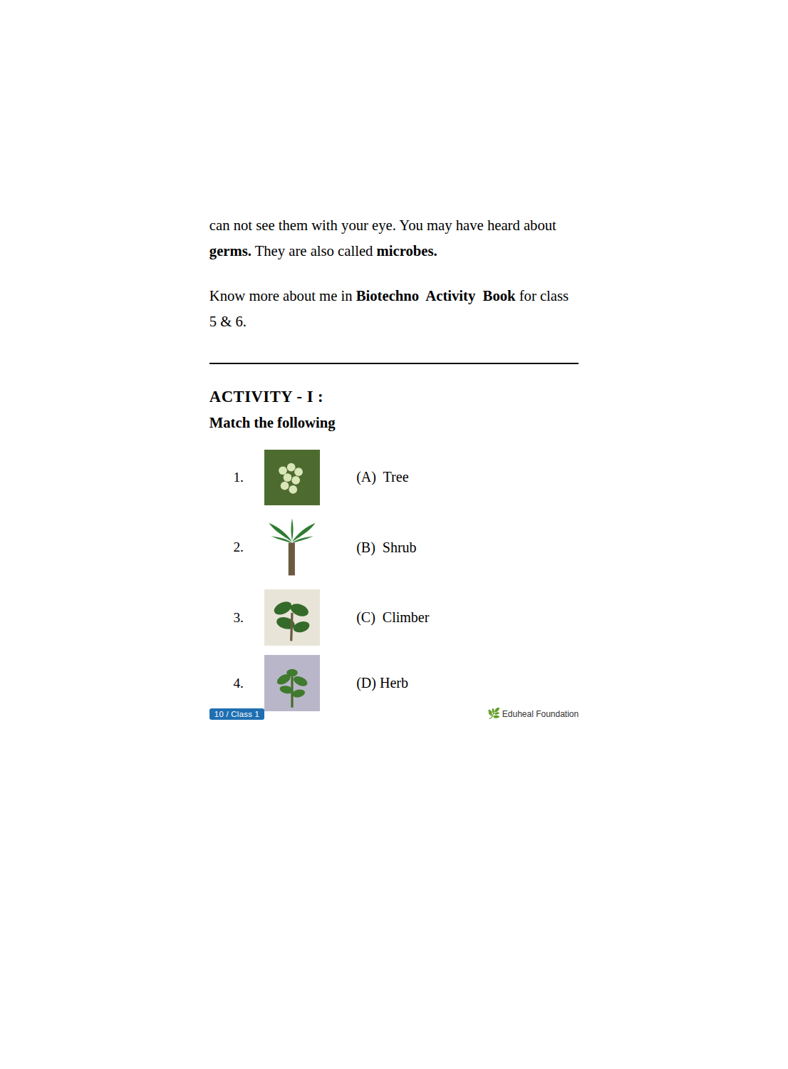can not see them with your eye. You may have heard about germs. They are also called microbes.
Know more about me in Biotechno Activity Book for class 5 & 6.
ACTIVITY - I :
Match the following
| 1. | | (A) Tree |
| 2. | | (B) Shrub |
| 3. | | (C) Climber |
| 4. | | (D) Herb |
10 / Class 1 🌿Eduheal Foundation